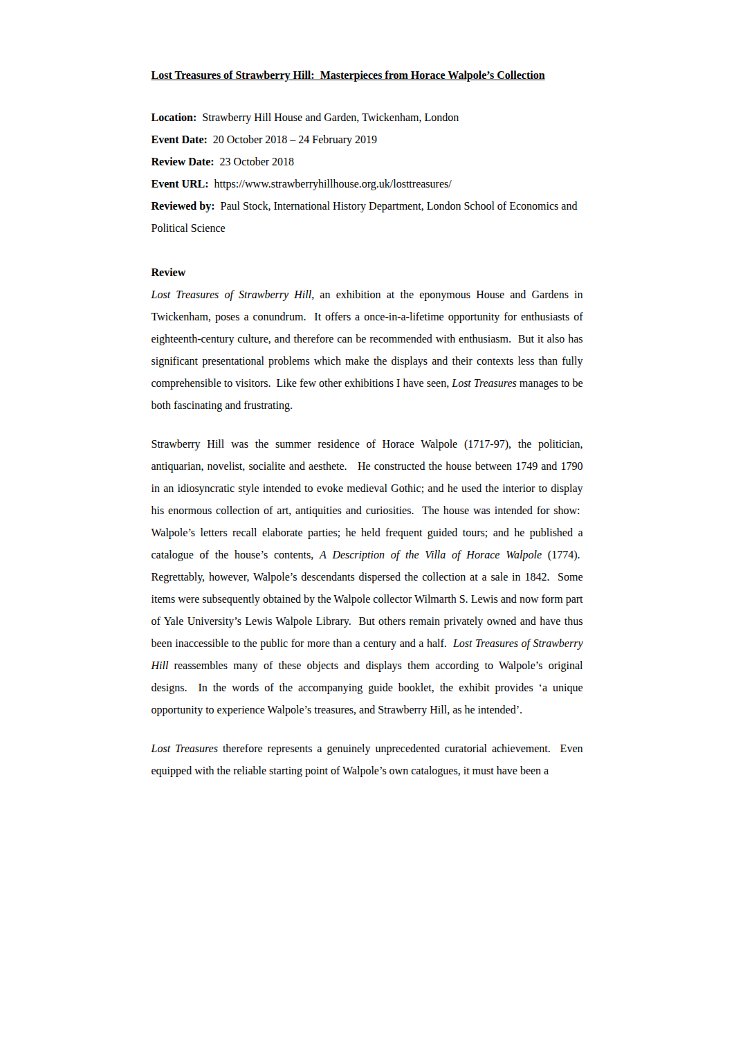Lost Treasures of Strawberry Hill: Masterpieces from Horace Walpole’s Collection
Location:
Strawberry Hill House and Garden, Twickenham, London
Event Date:
20 October 2018 – 24 February 2019
Review Date:
23 October 2018
Event URL:
https://www.strawberryhillhouse.org.uk/losttreasures/
Reviewed by:
Paul Stock, International History Department, London School of Economics and Political Science
Review
Lost Treasures of Strawberry Hill, an exhibition at the eponymous House and Gardens in Twickenham, poses a conundrum. It offers a once-in-a-lifetime opportunity for enthusiasts of eighteenth-century culture, and therefore can be recommended with enthusiasm. But it also has significant presentational problems which make the displays and their contexts less than fully comprehensible to visitors. Like few other exhibitions I have seen, Lost Treasures manages to be both fascinating and frustrating.
Strawberry Hill was the summer residence of Horace Walpole (1717-97), the politician, antiquarian, novelist, socialite and aesthete. He constructed the house between 1749 and 1790 in an idiosyncratic style intended to evoke medieval Gothic; and he used the interior to display his enormous collection of art, antiquities and curiosities. The house was intended for show: Walpole’s letters recall elaborate parties; he held frequent guided tours; and he published a catalogue of the house’s contents, A Description of the Villa of Horace Walpole (1774). Regrettably, however, Walpole’s descendants dispersed the collection at a sale in 1842. Some items were subsequently obtained by the Walpole collector Wilmarth S. Lewis and now form part of Yale University’s Lewis Walpole Library. But others remain privately owned and have thus been inaccessible to the public for more than a century and a half. Lost Treasures of Strawberry Hill reassembles many of these objects and displays them according to Walpole’s original designs. In the words of the accompanying guide booklet, the exhibit provides ‘a unique opportunity to experience Walpole’s treasures, and Strawberry Hill, as he intended’.
Lost Treasures therefore represents a genuinely unprecedented curatorial achievement. Even equipped with the reliable starting point of Walpole’s own catalogues, it must have been a